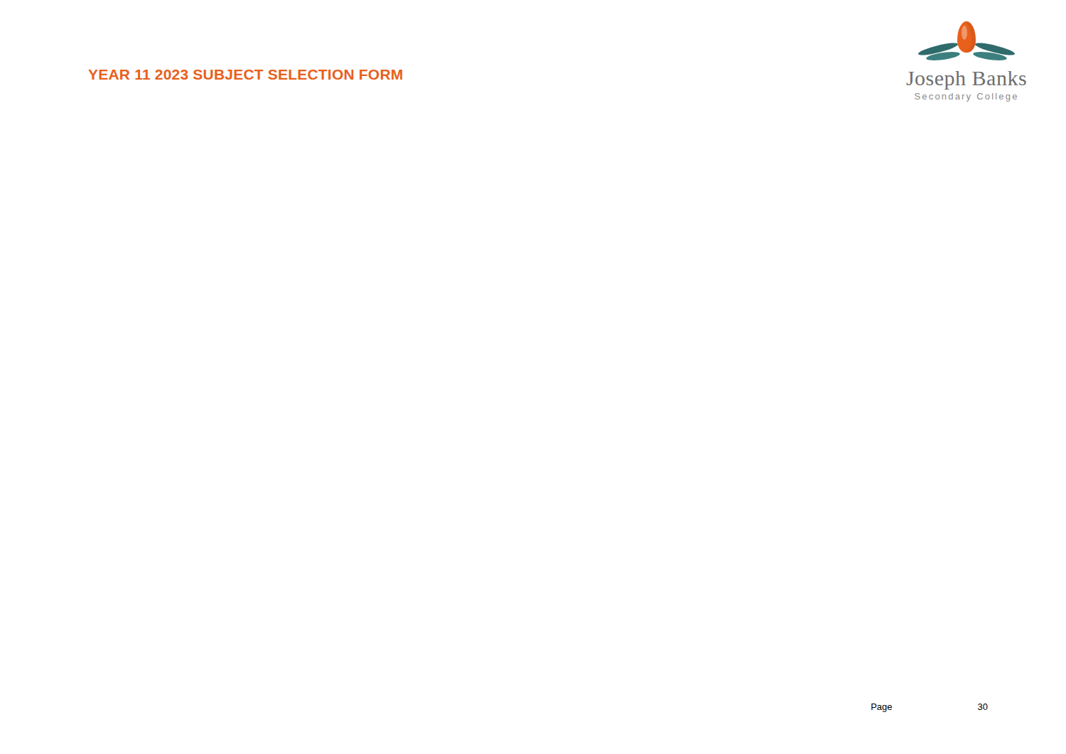YEAR 11 2023 SUBJECT SELECTION FORM
Joseph Banks
Secondary College
Page 30